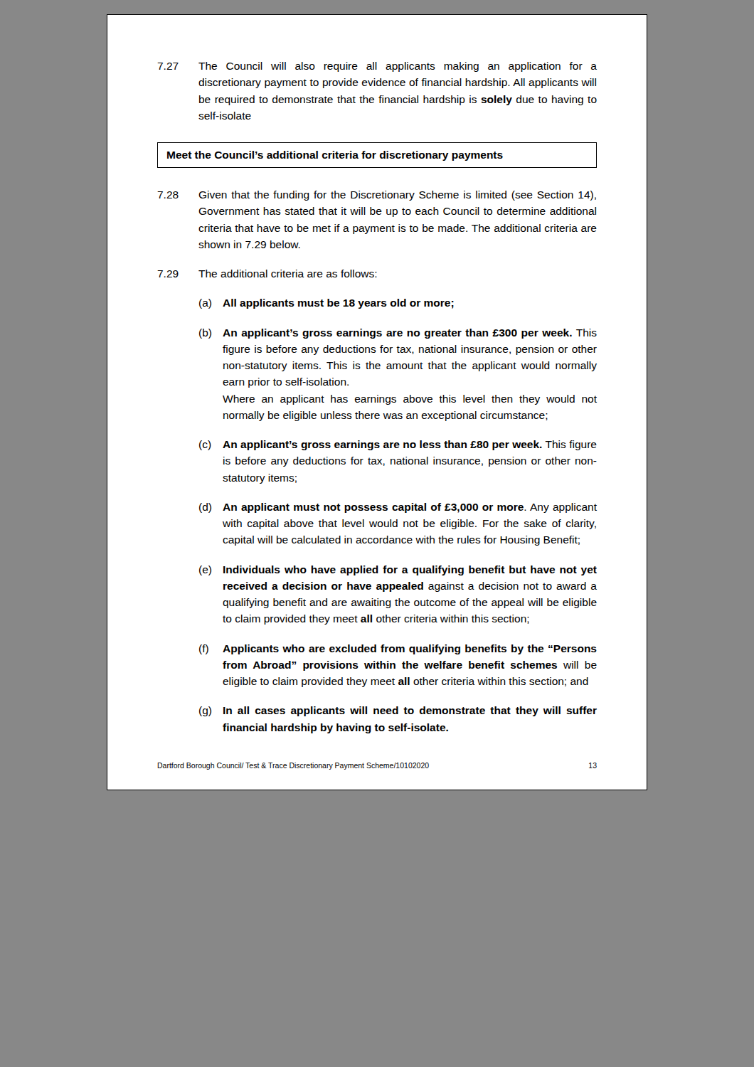7.27
The Council will also require all applicants making an application for a discretionary payment to provide evidence of financial hardship. All applicants will be required to demonstrate that the financial hardship is solely due to having to self-isolate
Meet the Council’s additional criteria for discretionary payments
7.28
Given that the funding for the Discretionary Scheme is limited (see Section 14), Government has stated that it will be up to each Council to determine additional criteria that have to be met if a payment is to be made. The additional criteria are shown in 7.29 below.
7.29
The additional criteria are as follows:
(a) All applicants must be 18 years old or more;
(b) An applicant’s gross earnings are no greater than £300 per week. This figure is before any deductions for tax, national insurance, pension or other non-statutory items. This is the amount that the applicant would normally earn prior to self-isolation.
Where an applicant has earnings above this level then they would not normally be eligible unless there was an exceptional circumstance;
(c) An applicant’s gross earnings are no less than £80 per week. This figure is before any deductions for tax, national insurance, pension or other non-statutory items;
(d) An applicant must not possess capital of £3,000 or more. Any applicant with capital above that level would not be eligible. For the sake of clarity, capital will be calculated in accordance with the rules for Housing Benefit;
(e) Individuals who have applied for a qualifying benefit but have not yet received a decision or have appealed against a decision not to award a qualifying benefit and are awaiting the outcome of the appeal will be eligible to claim provided they meet all other criteria within this section;
(f) Applicants who are excluded from qualifying benefits by the “Persons from Abroad” provisions within the welfare benefit schemes will be eligible to claim provided they meet all other criteria within this section; and
(g) In all cases applicants will need to demonstrate that they will suffer financial hardship by having to self-isolate.
Dartford Borough Council/ Test & Trace Discretionary Payment Scheme/10102020 13